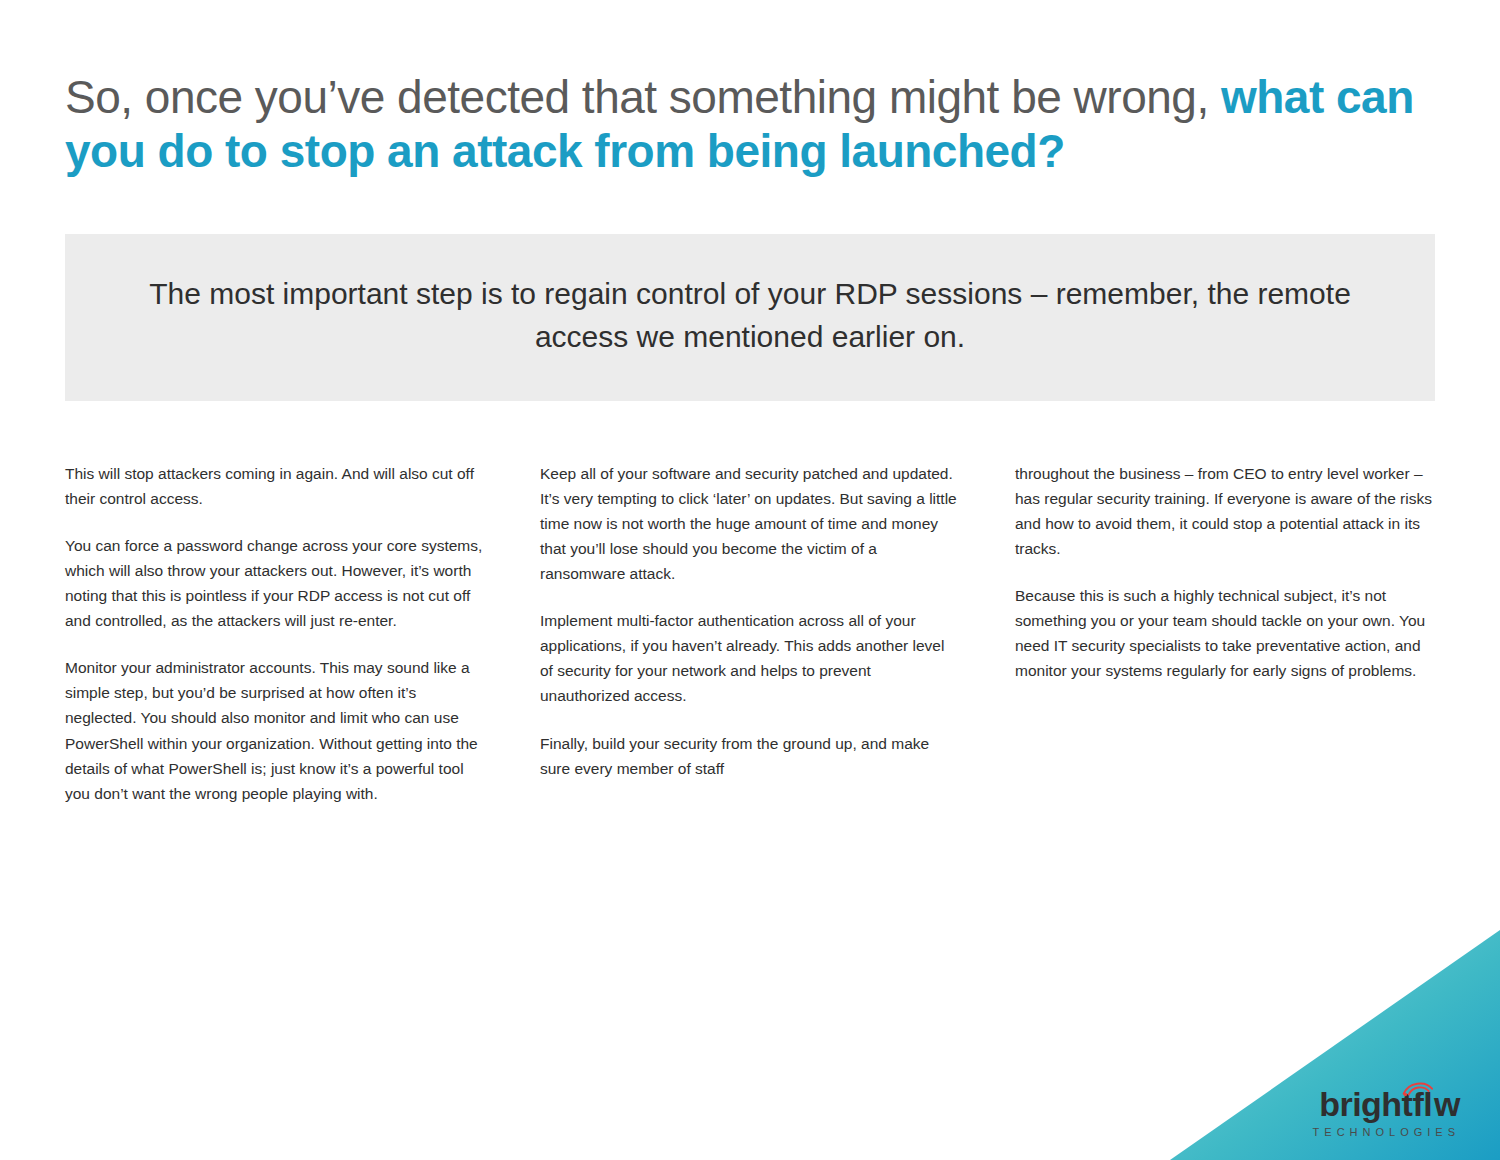So, once you’ve detected that something might be wrong, what can you do to stop an attack from being launched?
The most important step is to regain control of your RDP sessions – remember, the remote access we mentioned earlier on.
This will stop attackers coming in again. And will also cut off their control access.
You can force a password change across your core systems, which will also throw your attackers out. However, it’s worth noting that this is pointless if your RDP access is not cut off and controlled, as the attackers will just re-enter.
Monitor your administrator accounts. This may sound like a simple step, but you’d be surprised at how often it’s neglected. You should also monitor and limit who can use PowerShell within your organization. Without getting into the details of what PowerShell is; just know it’s a powerful tool you don’t want the wrong people playing with.
Keep all of your software and security patched and updated. It’s very tempting to click ‘later’ on updates. But saving a little time now is not worth the huge amount of time and money that you’ll lose should you become the victim of a ransomware attack.
Implement multi-factor authentication across all of your applications, if you haven’t already. This adds another level of security for your network and helps to prevent unauthorized access.
Finally, build your security from the ground up, and make sure every member of staff
throughout the business – from CEO to entry level worker – has regular security training. If everyone is aware of the risks and how to avoid them, it could stop a potential attack in its tracks.
Because this is such a highly technical subject, it’s not something you or your team should tackle on your own. You need IT security specialists to take preventative action, and monitor your systems regularly for early signs of problems.
brightfl  w
TECHNOLOGIES